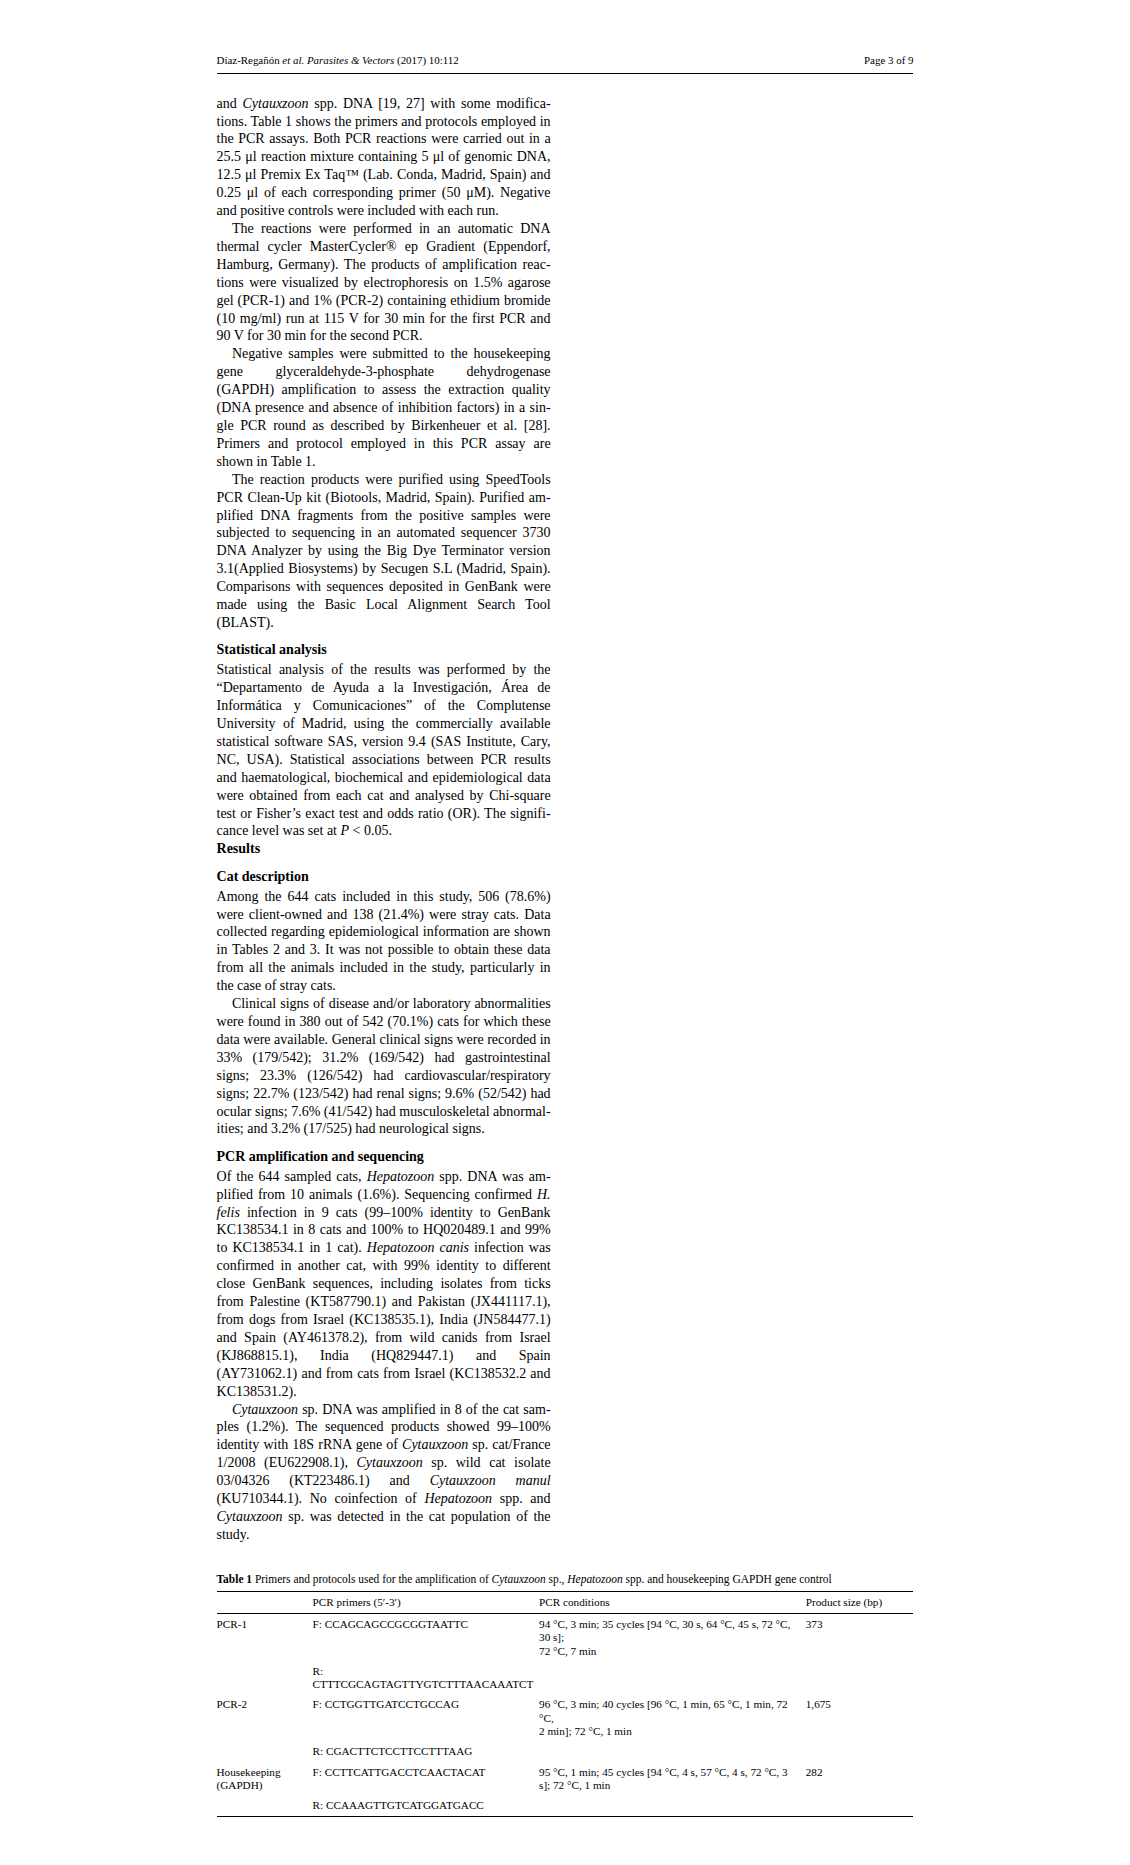Díaz-Regañón et al. Parasites & Vectors (2017) 10:112
Page 3 of 9
and Cytauxzoon spp. DNA [19, 27] with some modifications. Table 1 shows the primers and protocols employed in the PCR assays. Both PCR reactions were carried out in a 25.5 μl reaction mixture containing 5 μl of genomic DNA, 12.5 μl Premix Ex Taq™ (Lab. Conda, Madrid, Spain) and 0.25 μl of each corresponding primer (50 μM). Negative and positive controls were included with each run.
The reactions were performed in an automatic DNA thermal cycler MasterCycler® ep Gradient (Eppendorf, Hamburg, Germany). The products of amplification reactions were visualized by electrophoresis on 1.5% agarose gel (PCR-1) and 1% (PCR-2) containing ethidium bromide (10 mg/ml) run at 115 V for 30 min for the first PCR and 90 V for 30 min for the second PCR.
Negative samples were submitted to the housekeeping gene glyceraldehyde-3-phosphate dehydrogenase (GAPDH) amplification to assess the extraction quality (DNA presence and absence of inhibition factors) in a single PCR round as described by Birkenheuer et al. [28]. Primers and protocol employed in this PCR assay are shown in Table 1.
The reaction products were purified using SpeedTools PCR Clean-Up kit (Biotools, Madrid, Spain). Purified amplified DNA fragments from the positive samples were subjected to sequencing in an automated sequencer 3730 DNA Analyzer by using the Big Dye Terminator version 3.1(Applied Biosystems) by Secugen S.L (Madrid, Spain). Comparisons with sequences deposited in GenBank were made using the Basic Local Alignment Search Tool (BLAST).
Statistical analysis
Statistical analysis of the results was performed by the “Departamento de Ayuda a la Investigación, Área de Informática y Comunicaciones” of the Complutense University of Madrid, using the commercially available statistical software SAS, version 9.4 (SAS Institute, Cary, NC, USA). Statistical associations between PCR results and haematological, biochemical and epidemiological data were obtained from each cat and analysed by Chi-square test or Fisher’s exact test and odds ratio (OR). The significance level was set at P < 0.05.
Results
Cat description
Among the 644 cats included in this study, 506 (78.6%) were client-owned and 138 (21.4%) were stray cats. Data collected regarding epidemiological information are shown in Tables 2 and 3. It was not possible to obtain these data from all the animals included in the study, particularly in the case of stray cats.
Clinical signs of disease and/or laboratory abnormalities were found in 380 out of 542 (70.1%) cats for which these data were available. General clinical signs were recorded in 33% (179/542); 31.2% (169/542) had gastrointestinal signs; 23.3% (126/542) had cardiovascular/respiratory signs; 22.7% (123/542) had renal signs; 9.6% (52/542) had ocular signs; 7.6% (41/542) had musculoskeletal abnormalities; and 3.2% (17/525) had neurological signs.
PCR amplification and sequencing
Of the 644 sampled cats, Hepatozoon spp. DNA was amplified from 10 animals (1.6%). Sequencing confirmed H. felis infection in 9 cats (99–100% identity to GenBank KC138534.1 in 8 cats and 100% to HQ020489.1 and 99% to KC138534.1 in 1 cat). Hepatozoon canis infection was confirmed in another cat, with 99% identity to different close GenBank sequences, including isolates from ticks from Palestine (KT587790.1) and Pakistan (JX441117.1), from dogs from Israel (KC138535.1), India (JN584477.1) and Spain (AY461378.2), from wild canids from Israel (KJ868815.1), India (HQ829447.1) and Spain (AY731062.1) and from cats from Israel (KC138532.2 and KC138531.2).
Cytauxzoon sp. DNA was amplified in 8 of the cat samples (1.2%). The sequenced products showed 99–100% identity with 18S rRNA gene of Cytauxzoon sp. cat/France 1/2008 (EU622908.1), Cytauxzoon sp. wild cat isolate 03/04326 (KT223486.1) and Cytauxzoon manul (KU710344.1). No coinfection of Hepatozoon spp. and Cytauxzoon sp. was detected in the cat population of the study.
Table 1 Primers and protocols used for the amplification of Cytauxzoon sp., Hepatozoon spp. and housekeeping GAPDH gene control
| | PCR primers (5′-3′) | PCR conditions | Product size (bp) |
| --- | --- | --- | --- |
| PCR-1 | F: CCAGCAGCCGCGGTAATTC | 94 °C, 3 min; 35 cycles [94 °C, 30 s, 64 °C, 45 s, 72 °C, 30 s]; 72 °C, 7 min | 373 |
| | R: CTTTCGCAGTAGTTYGTCTTTAACAAATCT | | |
| PCR-2 | F: CCTGGTTGATCCTGCCAG | 96 °C, 3 min; 40 cycles [96 °C, 1 min, 65 °C, 1 min, 72 °C, 2 min]; 72 °C, 1 min | 1,675 |
| | R: CGACTTCTCCTTCCTTTAAG | | |
| Housekeeping (GAPDH) | F: CCTTCATTGACCTCAACTACAT | 95 °C, 1 min; 45 cycles [94 °C, 4 s, 57 °C, 4 s, 72 °C, 3 s]; 72 °C, 1 min | 282 |
| | R: CCAAAGTTGTCATGGATGACC | | |